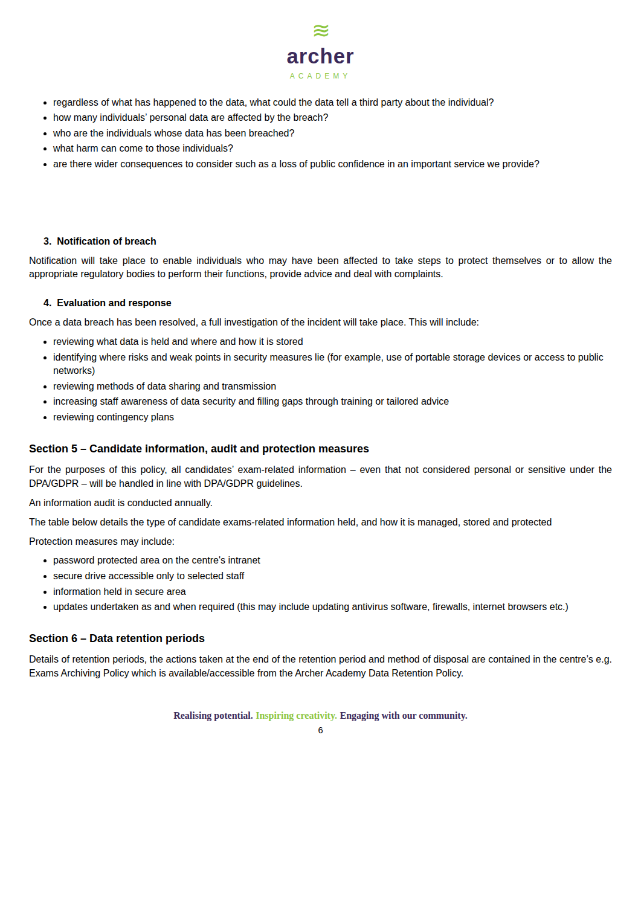≋
archer
ACADEMY
regardless of what has happened to the data, what could the data tell a third party about the individual?
how many individuals’ personal data are affected by the breach?
who are the individuals whose data has been breached?
what harm can come to those individuals?
are there wider consequences to consider such as a loss of public confidence in an important service we provide?
3. Notification of breach
Notification will take place to enable individuals who may have been affected to take steps to protect themselves or to allow the appropriate regulatory bodies to perform their functions, provide advice and deal with complaints.
4. Evaluation and response
Once a data breach has been resolved, a full investigation of the incident will take place. This will include:
reviewing what data is held and where and how it is stored
identifying where risks and weak points in security measures lie (for example, use of portable storage devices or access to public networks)
reviewing methods of data sharing and transmission
increasing staff awareness of data security and filling gaps through training or tailored advice
reviewing contingency plans
Section 5 – Candidate information, audit and protection measures
For the purposes of this policy, all candidates’ exam-related information – even that not considered personal or sensitive under the DPA/GDPR – will be handled in line with DPA/GDPR guidelines.
An information audit is conducted annually.
The table below details the type of candidate exams-related information held, and how it is managed, stored and protected
Protection measures may include:
password protected area on the centre's intranet
secure drive accessible only to selected staff
information held in secure area
updates undertaken as and when required (this may include updating antivirus software, firewalls, internet browsers etc.)
Section 6 – Data retention periods
Details of retention periods, the actions taken at the end of the retention period and method of disposal are contained in the centre’s e.g. Exams Archiving Policy which is available/accessible from the Archer Academy Data Retention Policy.
Realising potential. Inspiring creativity. Engaging with our community.
6